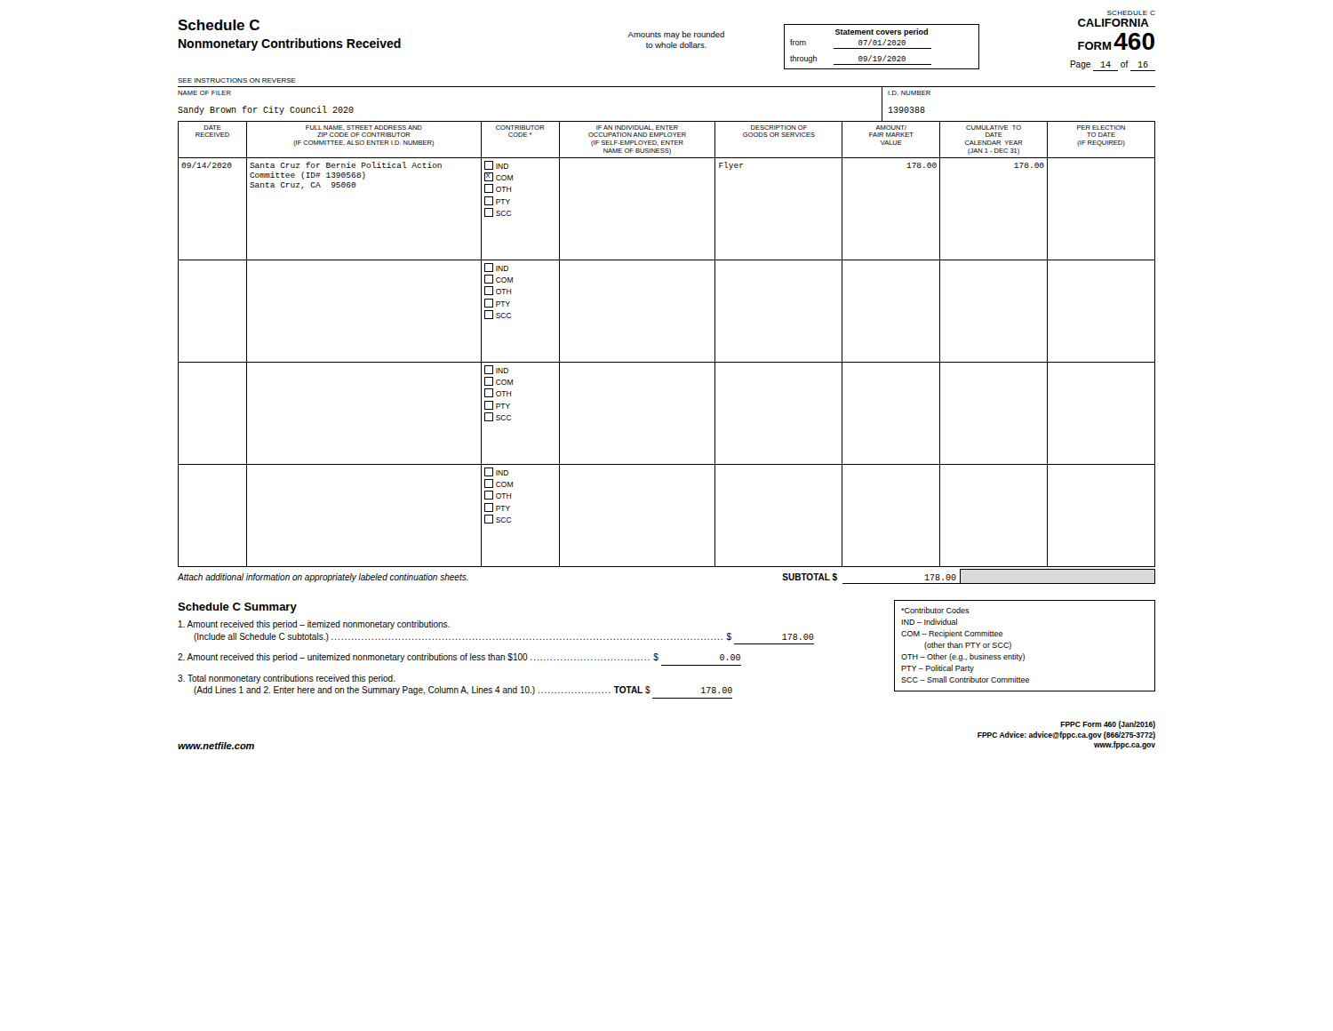SCHEDULE C
Schedule C
Nonmonetary Contributions Received
Amounts may be rounded
to whole dollars.
Statement covers period
from 07/01/2020
through 09/19/2020
CALIFORNIA
FORM 460
Page 14 of 16
SEE INSTRUCTIONS ON REVERSE
NAME OF FILER
Sandy Brown for City Council 2020
I.D. NUMBER
1390388
| DATE RECEIVED | FULL NAME, STREET ADDRESS AND ZIP CODE OF CONTRIBUTOR (IF COMMITTEE, ALSO ENTER I.D. NUMBER) | CONTRIBUTOR CODE * | IF AN INDIVIDUAL, ENTER OCCUPATION AND EMPLOYER (IF SELF-EMPLOYED, ENTER NAME OF BUSINESS) | DESCRIPTION OF GOODS OR SERVICES | AMOUNT/ FAIR MARKET VALUE | CUMULATIVE TO DATE CALENDAR YEAR (JAN 1 - DEC 31) | PER ELECTION TO DATE (IF REQUIRED) |
| --- | --- | --- | --- | --- | --- | --- | --- |
| 09/14/2020 | Santa Cruz for Bernie Political Action Committee (ID# 1390568) Santa Cruz, CA 95060 | IND COM OTH PTY SCC | | Flyer | 178.00 | 178.00 | |
| | | IND COM OTH PTY SCC | | | | | |
| | | IND COM OTH PTY SCC | | | | | |
| | | IND COM OTH PTY SCC | | | | | |
Attach additional information on appropriately labeled continuation sheets.
SUBTOTAL $
178.00
Schedule C Summary
1. Amount received this period – itemized nonmonetary contributions.
(Include all Schedule C subtotals.) ..................................................................................................................... $ 178.00
2. Amount received this period – unitemized nonmonetary contributions of less than $100 .................................... $ 0.00
3. Total nonmonetary contributions received this period.
(Add Lines 1 and 2. Enter here and on the Summary Page, Column A, Lines 4 and 10.) ...................... TOTAL $ 178.00
*Contributor Codes
IND – Individual
COM – Recipient Committee
(other than PTY or SCC)
OTH – Other (e.g., business entity)
PTY – Political Party
SCC – Small Contributor Committee
www.netfile.com
FPPC Form 460 (Jan/2016)
FPPC Advice: advice@fppc.ca.gov (866/275-3772)
www.fppc.ca.gov